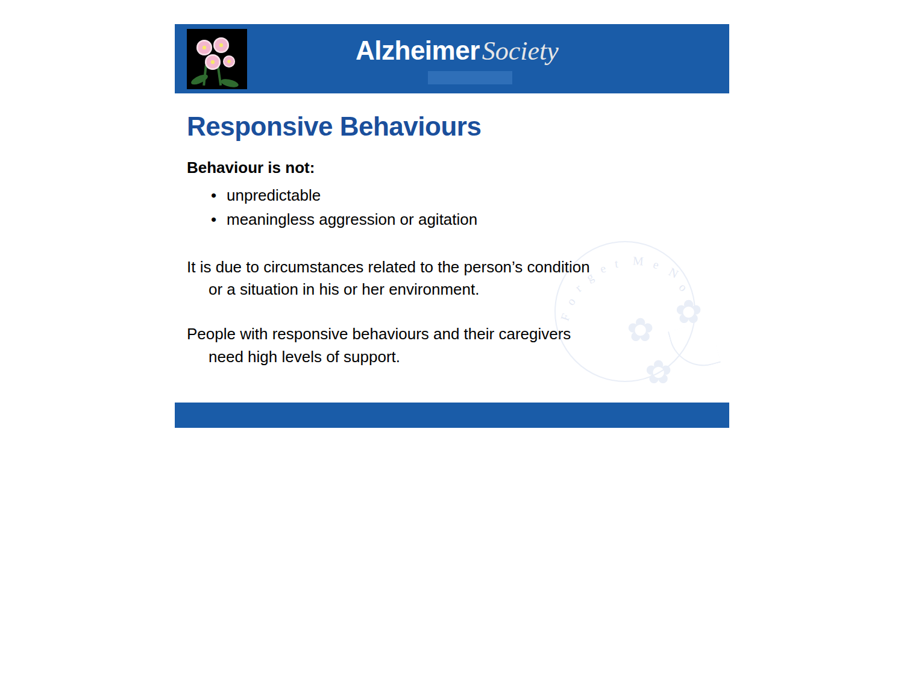Alzheimer Society
Responsive Behaviours
Behaviour is not:
unpredictable
meaningless aggression or agitation
It is due to circumstances related to the person’s condition or a situation in his or her environment.
People with responsive behaviours and their caregivers need high levels of support.
F o r g e t M e N o t